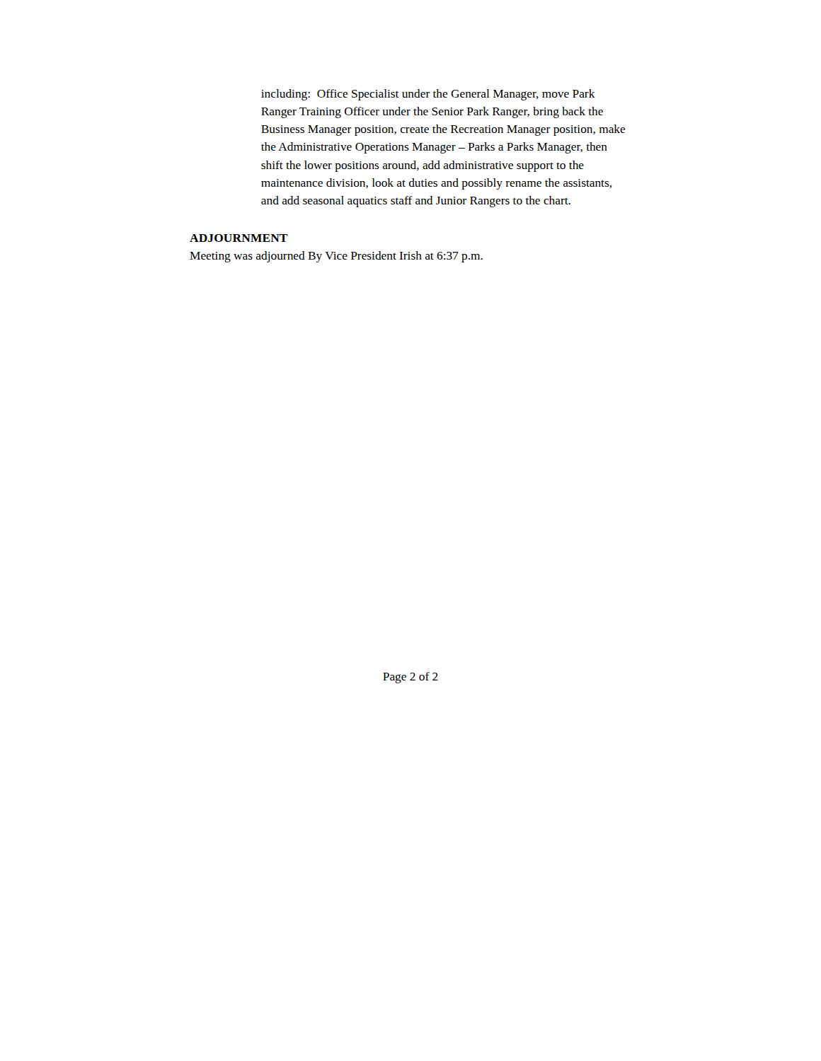including: Office Specialist under the General Manager, move Park Ranger Training Officer under the Senior Park Ranger, bring back the Business Manager position, create the Recreation Manager position, make the Administrative Operations Manager – Parks a Parks Manager, then shift the lower positions around, add administrative support to the maintenance division, look at duties and possibly rename the assistants, and add seasonal aquatics staff and Junior Rangers to the chart.
ADJOURNMENT
Meeting was adjourned By Vice President Irish at 6:37 p.m.
Page 2 of 2